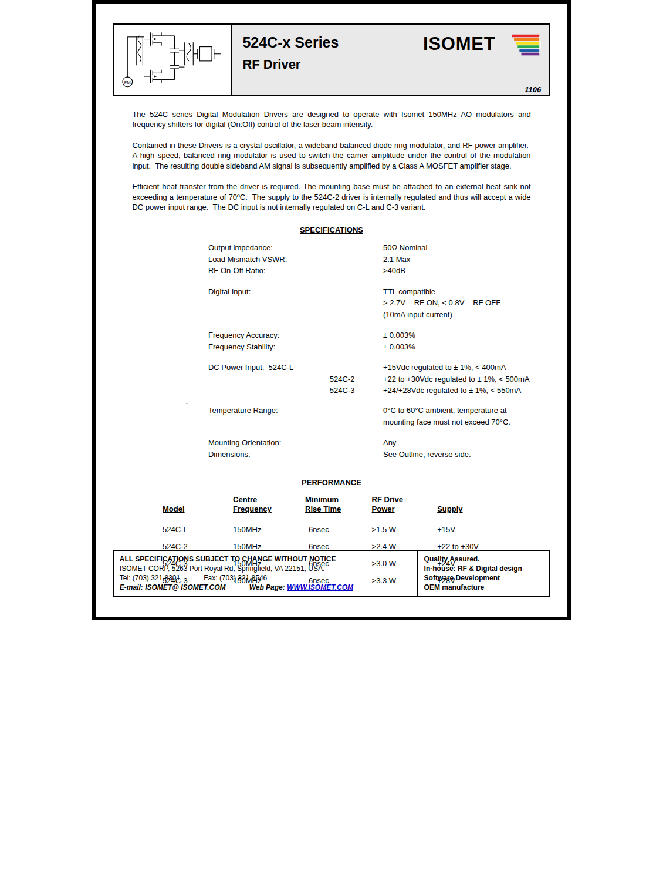FM
524C-x Series
RF Driver
ISOMET
1106
The 524C series Digital Modulation Drivers are designed to operate with Isomet 150MHz AO modulators and frequency shifters for digital (On:Off) control of the laser beam intensity.
Contained in these Drivers is a crystal oscillator, a wideband balanced diode ring modulator, and RF power amplifier. A high speed, balanced ring modulator is used to switch the carrier amplitude under the control of the modulation input. The resulting double sideband AM signal is subsequently amplified by a Class A MOSFET amplifier stage.
Efficient heat transfer from the driver is required. The mounting base must be attached to an external heat sink not exceeding a temperature of 70ºC. The supply to the 524C-2 driver is internally regulated and thus will accept a wide DC power input range. The DC input is not internally regulated on C-L and C-3 variant.
SPECIFICATIONS
| Output impedance: | | 50Ω Nominal |
| Load Mismatch VSWR: | | 2:1 Max |
| RF On-Off Ratio: | | >40dB |
| Digital Input: | | TTL compatible |
| | | > 2.7V = RF ON, < 0.8V = RF OFF |
| | | (10mA input current) |
| Frequency Accuracy: | | ± 0.003% |
| Frequency Stability: | | ± 0.003% |
| DC Power Input: 524C-L | | +15Vdc regulated to ± 1%, < 400mA |
| | 524C-2 | +22 to +30Vdc regulated to ± 1%, < 500mA |
| | 524C-3 | +24/+28Vdc regulated to ± 1%, < 550mA |
.
| Temperature Range: | | 0°C to 60°C ambient, temperature at |
| | | mounting face must not exceed 70°C. |
| Mounting Orientation: | | Any |
| Dimensions: | | See Outline, reverse side. |
PERFORMANCE
| Model | Centre Frequency | Minimum Rise Time | RF Drive Power | Supply |
| --- | --- | --- | --- | --- |
| 524C-L | 150MHz | 6nsec | >1.5 W | +15V |
| 524C-2 | 150MHz | 6nsec | >2.4 W | +22 to +30V |
| 524C-3 | 150MHz | 6nsec | >3.0 W | +24V |
| 524C-3 | 150MHz | 6nsec | >3.3 W | +28V |
ALL SPECIFICATIONS SUBJECT TO CHANGE WITHOUT NOTICE
ISOMET CORP, 5263 Port Royal Rd, Springfield, VA 22151, USA.
Tel: (703) 321 8301 Fax: (703) 321 8546
E-mail: ISOMET@ ISOMET.COM Web Page: WWW.ISOMET.COM
Quality Assured.
In-house: RF & Digital design
Software Development
OEM manufacture